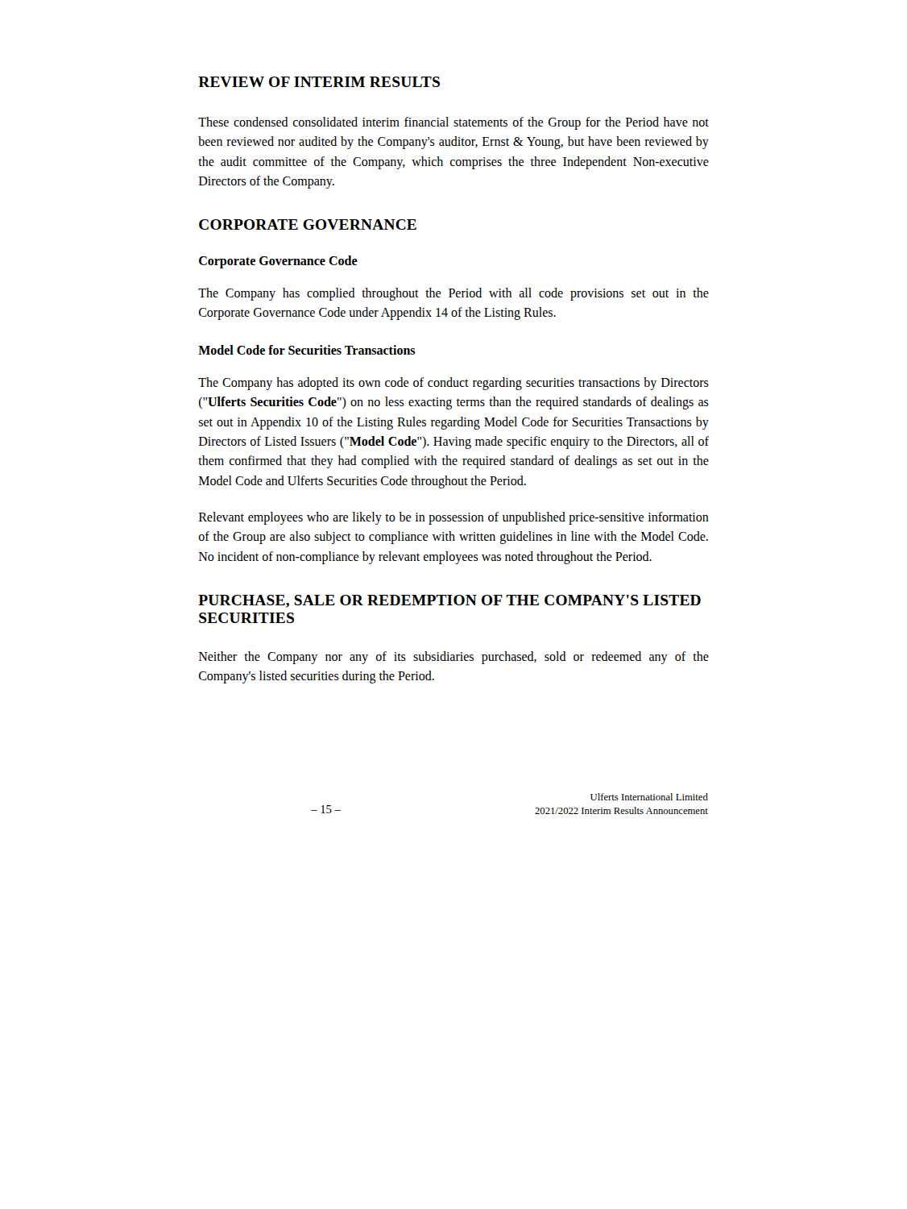REVIEW OF INTERIM RESULTS
These condensed consolidated interim financial statements of the Group for the Period have not been reviewed nor audited by the Company's auditor, Ernst & Young, but have been reviewed by the audit committee of the Company, which comprises the three Independent Non-executive Directors of the Company.
CORPORATE GOVERNANCE
Corporate Governance Code
The Company has complied throughout the Period with all code provisions set out in the Corporate Governance Code under Appendix 14 of the Listing Rules.
Model Code for Securities Transactions
The Company has adopted its own code of conduct regarding securities transactions by Directors ("Ulferts Securities Code") on no less exacting terms than the required standards of dealings as set out in Appendix 10 of the Listing Rules regarding Model Code for Securities Transactions by Directors of Listed Issuers ("Model Code"). Having made specific enquiry to the Directors, all of them confirmed that they had complied with the required standard of dealings as set out in the Model Code and Ulferts Securities Code throughout the Period.
Relevant employees who are likely to be in possession of unpublished price-sensitive information of the Group are also subject to compliance with written guidelines in line with the Model Code. No incident of non-compliance by relevant employees was noted throughout the Period.
PURCHASE, SALE OR REDEMPTION OF THE COMPANY'S LISTED SECURITIES
Neither the Company nor any of its subsidiaries purchased, sold or redeemed any of the Company's listed securities during the Period.
| – 15 – | Ulferts International Limited 2021/2022 Interim Results Announcement |